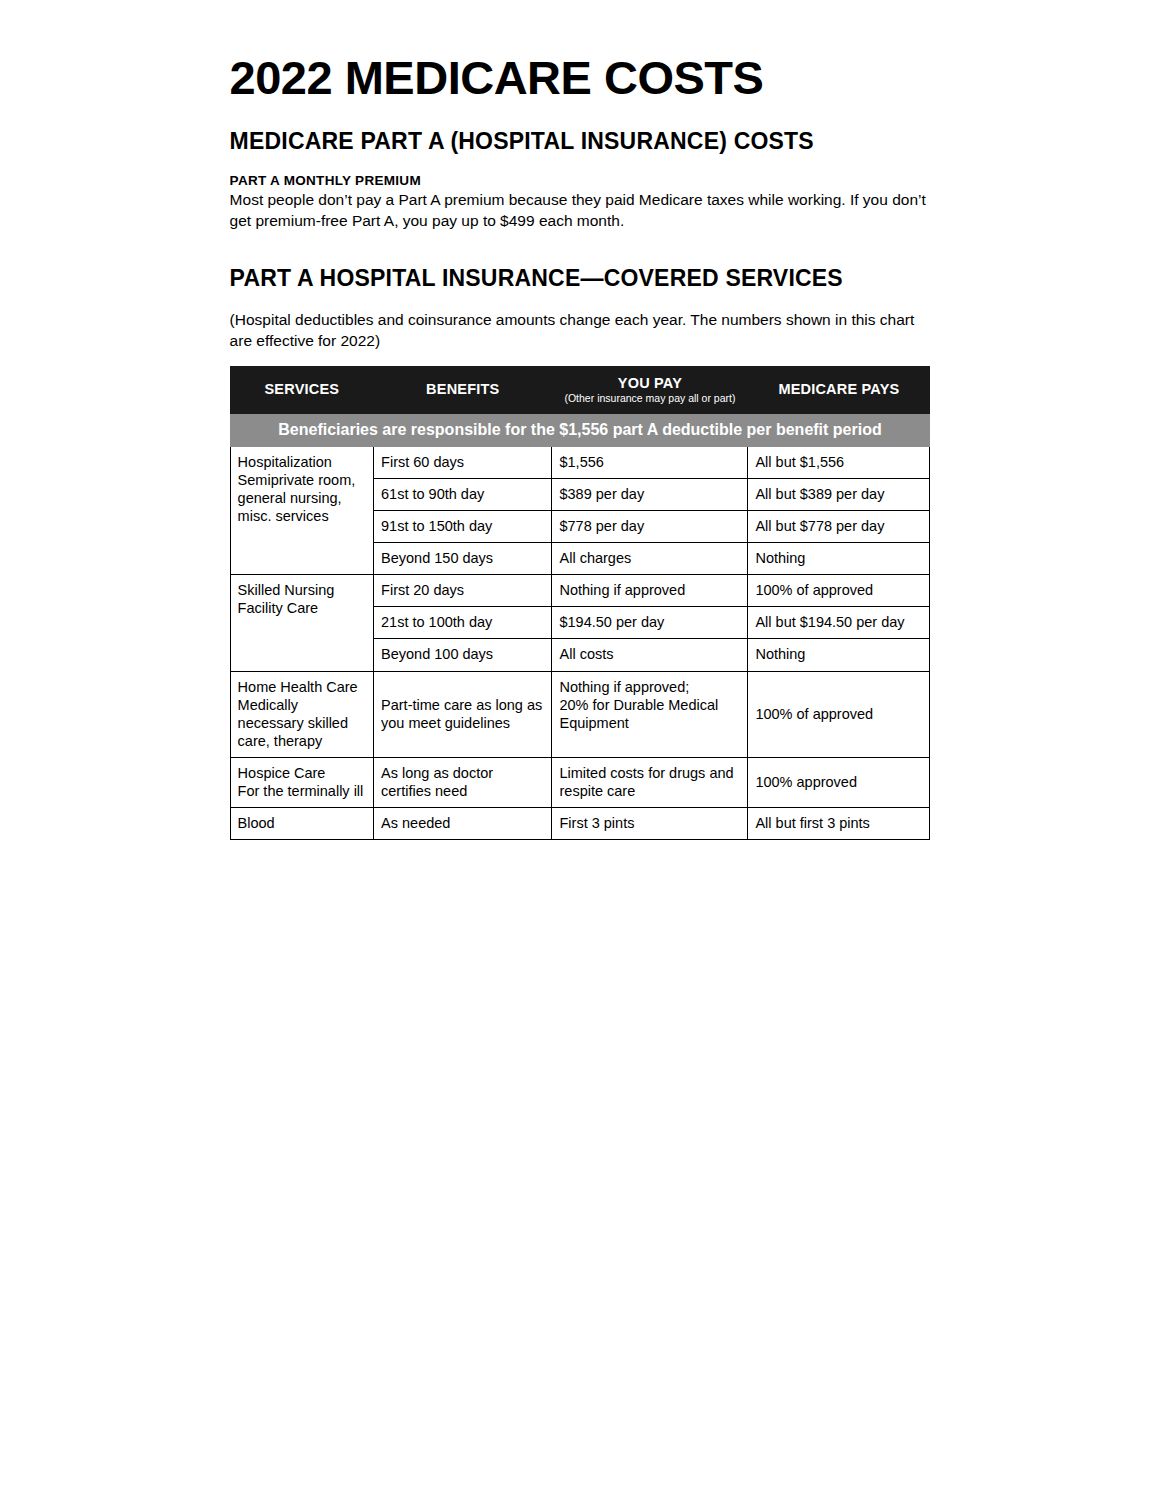2022 MEDICARE COSTS
MEDICARE PART A (HOSPITAL INSURANCE) COSTS
PART A MONTHLY PREMIUM
Most people don’t pay a Part A premium because they paid Medicare taxes while working. If you don’t get premium-free Part A, you pay up to $499 each month.
PART A HOSPITAL INSURANCE—COVERED SERVICES
(Hospital deductibles and coinsurance amounts change each year. The numbers shown in this chart are effective for 2022)
| SERVICES | BENEFITS | YOU PAY (Other insurance may pay all or part) | MEDICARE PAYS |
| --- | --- | --- | --- |
| Beneficiaries are responsible for the $1,556 part A deductible per benefit period |
| Hospitalization Semiprivate room, general nursing, misc. services | First 60 days | $1,556 | All but $1,556 |
| 61st to 90th day | $389 per day | All but $389 per day |
| 91st to 150th day | $778 per day | All but $778 per day |
| Beyond 150 days | All charges | Nothing |
| Skilled Nursing Facility Care | First 20 days | Nothing if approved | 100% of approved |
| 21st to 100th day | $194.50 per day | All but $194.50 per day |
| Beyond 100 days | All costs | Nothing |
| Home Health Care Medically necessary skilled care, therapy | Part-time care as long as you meet guidelines | Nothing if approved; 20% for Durable Medical Equipment | 100% of approved |
| Hospice Care For the terminally ill | As long as doctor certifies need | Limited costs for drugs and respite care | 100% approved |
| Blood | As needed | First 3 pints | All but first 3 pints |